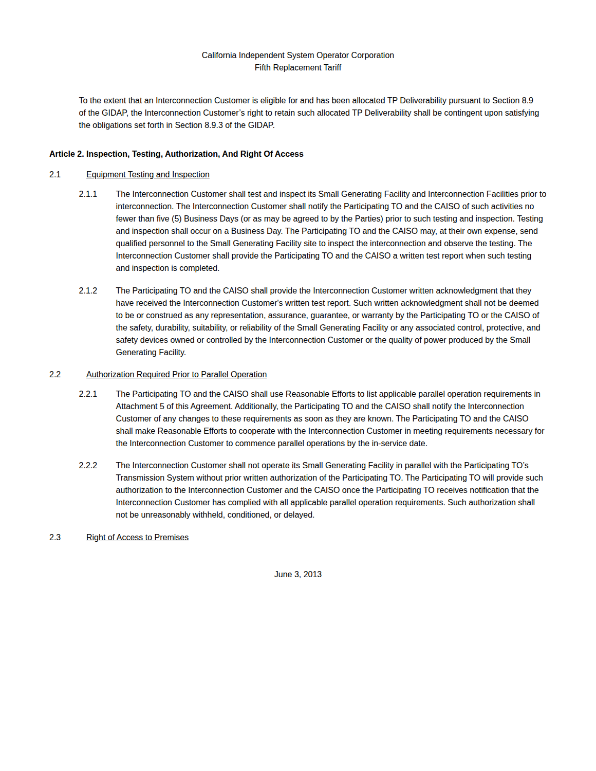California Independent System Operator Corporation
Fifth Replacement Tariff
To the extent that an Interconnection Customer is eligible for and has been allocated TP Deliverability pursuant to Section 8.9 of the GIDAP, the Interconnection Customer’s right to retain such allocated TP Deliverability shall be contingent upon satisfying the obligations set forth in Section 8.9.3 of the GIDAP.
Article 2. Inspection, Testing, Authorization, And Right Of Access
2.1
Equipment Testing and Inspection
2.1.1
The Interconnection Customer shall test and inspect its Small Generating Facility and Interconnection Facilities prior to interconnection. The Interconnection Customer shall notify the Participating TO and the CAISO of such activities no fewer than five (5) Business Days (or as may be agreed to by the Parties) prior to such testing and inspection. Testing and inspection shall occur on a Business Day. The Participating TO and the CAISO may, at their own expense, send qualified personnel to the Small Generating Facility site to inspect the interconnection and observe the testing. The Interconnection Customer shall provide the Participating TO and the CAISO a written test report when such testing and inspection is completed.
2.1.2
The Participating TO and the CAISO shall provide the Interconnection Customer written acknowledgment that they have received the Interconnection Customer's written test report. Such written acknowledgment shall not be deemed to be or construed as any representation, assurance, guarantee, or warranty by the Participating TO or the CAISO of the safety, durability, suitability, or reliability of the Small Generating Facility or any associated control, protective, and safety devices owned or controlled by the Interconnection Customer or the quality of power produced by the Small Generating Facility.
2.2
Authorization Required Prior to Parallel Operation
2.2.1
The Participating TO and the CAISO shall use Reasonable Efforts to list applicable parallel operation requirements in Attachment 5 of this Agreement. Additionally, the Participating TO and the CAISO shall notify the Interconnection Customer of any changes to these requirements as soon as they are known. The Participating TO and the CAISO shall make Reasonable Efforts to cooperate with the Interconnection Customer in meeting requirements necessary for the Interconnection Customer to commence parallel operations by the in-service date.
2.2.2
The Interconnection Customer shall not operate its Small Generating Facility in parallel with the Participating TO’s Transmission System without prior written authorization of the Participating TO. The Participating TO will provide such authorization to the Interconnection Customer and the CAISO once the Participating TO receives notification that the Interconnection Customer has complied with all applicable parallel operation requirements. Such authorization shall not be unreasonably withheld, conditioned, or delayed.
2.3
Right of Access to Premises
June 3, 2013